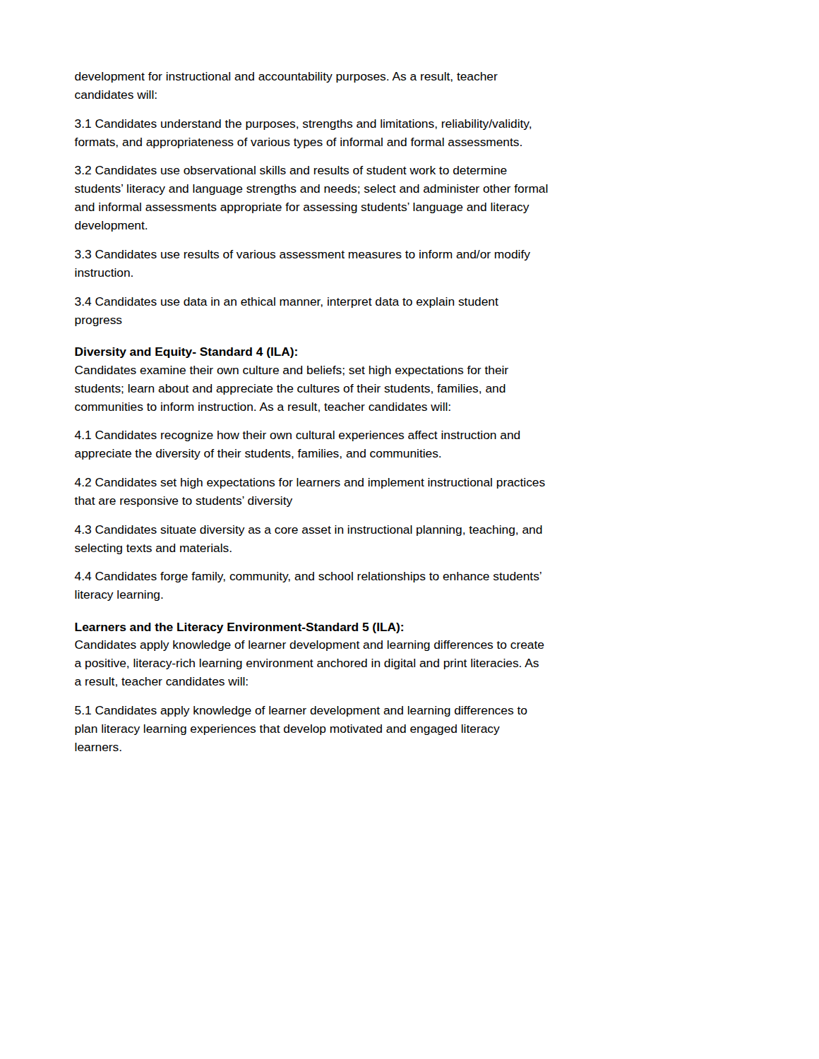development for instructional and accountability purposes. As a result, teacher candidates will:
3.1 Candidates understand the purposes, strengths and limitations, reliability/validity, formats, and appropriateness of various types of informal and formal assessments.
3.2 Candidates use observational skills and results of student work to determine students’ literacy and language strengths and needs; select and administer other formal and informal assessments appropriate for assessing students’ language and literacy development.
3.3 Candidates use results of various assessment measures to inform and/or modify instruction.
3.4 Candidates use data in an ethical manner, interpret data to explain student progress
Diversity and Equity- Standard 4 (ILA):
Candidates examine their own culture and beliefs; set high expectations for their students; learn about and appreciate the cultures of their students, families, and communities to inform instruction. As a result, teacher candidates will:
4.1 Candidates recognize how their own cultural experiences affect instruction and appreciate the diversity of their students, families, and communities.
4.2 Candidates set high expectations for learners and implement instructional practices that are responsive to students’ diversity
4.3 Candidates situate diversity as a core asset in instructional planning, teaching, and selecting texts and materials.
4.4 Candidates forge family, community, and school relationships to enhance students’ literacy learning.
Learners and the Literacy Environment-Standard 5 (ILA):
Candidates apply knowledge of learner development and learning differences to create a positive, literacy-rich learning environment anchored in digital and print literacies. As a result, teacher candidates will:
5.1 Candidates apply knowledge of learner development and learning differences to plan literacy learning experiences that develop motivated and engaged literacy learners.